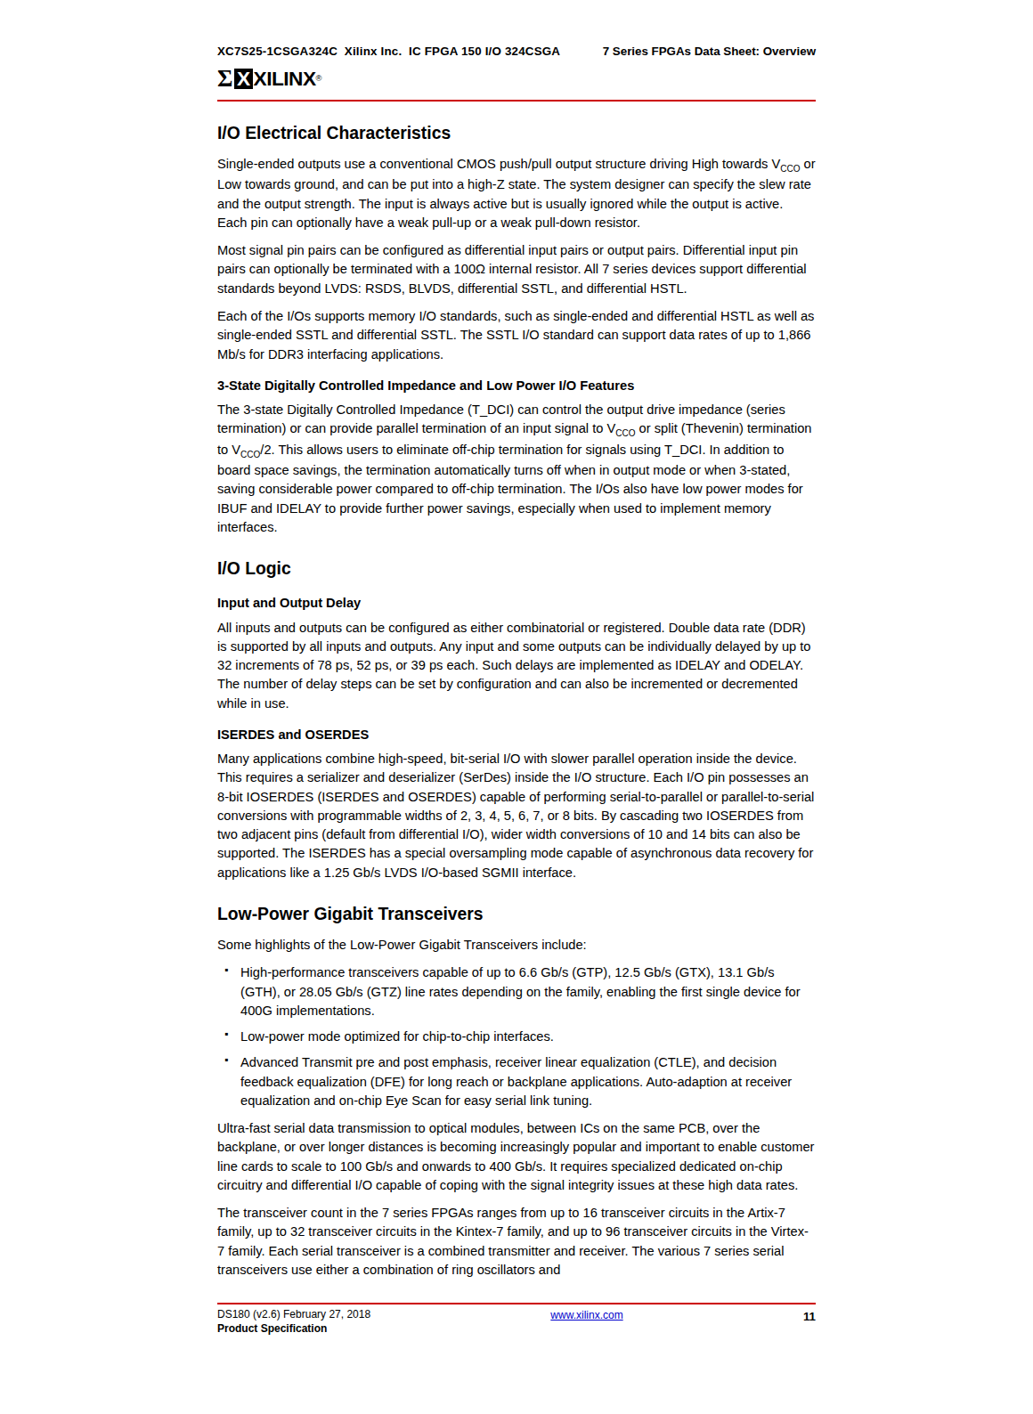XC7S25-1CSGA324C Xilinx Inc. IC FPGA 150 I/O 324CSGA
7 Series FPGAs Data Sheet: Overview
ΣXXILINX®
I/O Electrical Characteristics
Single-ended outputs use a conventional CMOS push/pull output structure driving High towards VCCO or Low towards ground, and can be put into a high-Z state. The system designer can specify the slew rate and the output strength. The input is always active but is usually ignored while the output is active. Each pin can optionally have a weak pull-up or a weak pull-down resistor.
Most signal pin pairs can be configured as differential input pairs or output pairs. Differential input pin pairs can optionally be terminated with a 100Ω internal resistor. All 7 series devices support differential standards beyond LVDS: RSDS, BLVDS, differential SSTL, and differential HSTL.
Each of the I/Os supports memory I/O standards, such as single-ended and differential HSTL as well as single-ended SSTL and differential SSTL. The SSTL I/O standard can support data rates of up to 1,866 Mb/s for DDR3 interfacing applications.
3-State Digitally Controlled Impedance and Low Power I/O Features
The 3-state Digitally Controlled Impedance (T_DCI) can control the output drive impedance (series termination) or can provide parallel termination of an input signal to VCCO or split (Thevenin) termination to VCCO/2. This allows users to eliminate off-chip termination for signals using T_DCI. In addition to board space savings, the termination automatically turns off when in output mode or when 3-stated, saving considerable power compared to off-chip termination. The I/Os also have low power modes for IBUF and IDELAY to provide further power savings, especially when used to implement memory interfaces.
I/O Logic
Input and Output Delay
All inputs and outputs can be configured as either combinatorial or registered. Double data rate (DDR) is supported by all inputs and outputs. Any input and some outputs can be individually delayed by up to 32 increments of 78 ps, 52 ps, or 39 ps each. Such delays are implemented as IDELAY and ODELAY. The number of delay steps can be set by configuration and can also be incremented or decremented while in use.
ISERDES and OSERDES
Many applications combine high-speed, bit-serial I/O with slower parallel operation inside the device. This requires a serializer and deserializer (SerDes) inside the I/O structure. Each I/O pin possesses an 8-bit IOSERDES (ISERDES and OSERDES) capable of performing serial-to-parallel or parallel-to-serial conversions with programmable widths of 2, 3, 4, 5, 6, 7, or 8 bits. By cascading two IOSERDES from two adjacent pins (default from differential I/O), wider width conversions of 10 and 14 bits can also be supported. The ISERDES has a special oversampling mode capable of asynchronous data recovery for applications like a 1.25 Gb/s LVDS I/O-based SGMII interface.
Low-Power Gigabit Transceivers
Some highlights of the Low-Power Gigabit Transceivers include:
High-performance transceivers capable of up to 6.6 Gb/s (GTP), 12.5 Gb/s (GTX), 13.1 Gb/s (GTH), or 28.05 Gb/s (GTZ) line rates depending on the family, enabling the first single device for 400G implementations.
Low-power mode optimized for chip-to-chip interfaces.
Advanced Transmit pre and post emphasis, receiver linear equalization (CTLE), and decision feedback equalization (DFE) for long reach or backplane applications. Auto-adaption at receiver equalization and on-chip Eye Scan for easy serial link tuning.
Ultra-fast serial data transmission to optical modules, between ICs on the same PCB, over the backplane, or over longer distances is becoming increasingly popular and important to enable customer line cards to scale to 100 Gb/s and onwards to 400 Gb/s. It requires specialized dedicated on-chip circuitry and differential I/O capable of coping with the signal integrity issues at these high data rates.
The transceiver count in the 7 series FPGAs ranges from up to 16 transceiver circuits in the Artix-7 family, up to 32 transceiver circuits in the Kintex-7 family, and up to 96 transceiver circuits in the Virtex-7 family. Each serial transceiver is a combined transmitter and receiver. The various 7 series serial transceivers use either a combination of ring oscillators and
DS180 (v2.6) February 27, 2018
Product Specification
www.xilinx.com
11